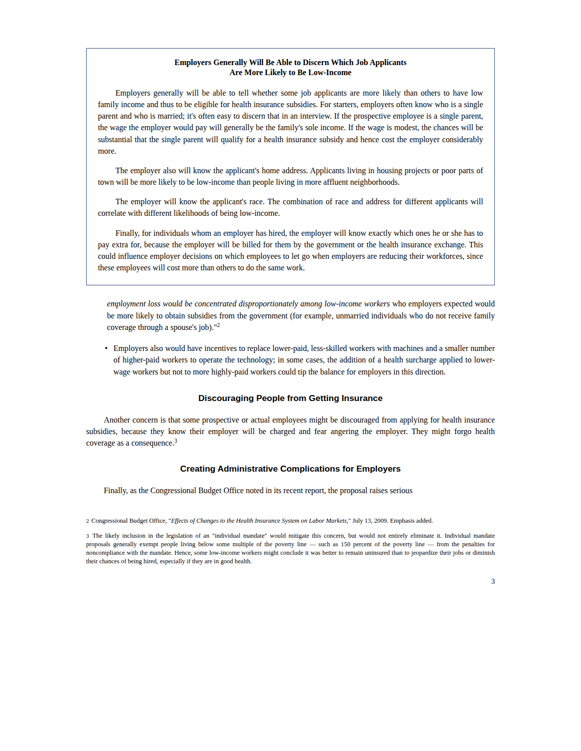Employers Generally Will Be Able to Discern Which Job Applicants
Are More Likely to Be Low-Income
Employers generally will be able to tell whether some job applicants are more likely than others to have low family income and thus to be eligible for health insurance subsidies. For starters, employers often know who is a single parent and who is married; it's often easy to discern that in an interview. If the prospective employee is a single parent, the wage the employer would pay will generally be the family's sole income. If the wage is modest, the chances will be substantial that the single parent will qualify for a health insurance subsidy and hence cost the employer considerably more.
The employer also will know the applicant's home address. Applicants living in housing projects or poor parts of town will be more likely to be low-income than people living in more affluent neighborhoods.
The employer will know the applicant's race. The combination of race and address for different applicants will correlate with different likelihoods of being low-income.
Finally, for individuals whom an employer has hired, the employer will know exactly which ones he or she has to pay extra for, because the employer will be billed for them by the government or the health insurance exchange. This could influence employer decisions on which employees to let go when employers are reducing their workforces, since these employees will cost more than others to do the same work.
employment loss would be concentrated disproportionately among low-income workers who employers expected would be more likely to obtain subsidies from the government (for example, unmarried individuals who do not receive family coverage through a spouse's job)."2
Employers also would have incentives to replace lower-paid, less-skilled workers with machines and a smaller number of higher-paid workers to operate the technology; in some cases, the addition of a health surcharge applied to lower-wage workers but not to more highly-paid workers could tip the balance for employers in this direction.
Discouraging People from Getting Insurance
Another concern is that some prospective or actual employees might be discouraged from applying for health insurance subsidies, because they know their employer will be charged and fear angering the employer. They might forgo health coverage as a consequence.3
Creating Administrative Complications for Employers
Finally, as the Congressional Budget Office noted in its recent report, the proposal raises serious
2 Congressional Budget Office, "Effects of Changes to the Health Insurance System on Labor Markets," July 13, 2009. Emphasis added.
3 The likely inclusion in the legislation of an "individual mandate" would mitigate this concern, but would not entirely eliminate it. Individual mandate proposals generally exempt people living below some multiple of the poverty line — such as 150 percent of the poverty line — from the penalties for noncompliance with the mandate. Hence, some low-income workers might conclude it was better to remain uninsured than to jeopardize their jobs or diminish their chances of being hired, especially if they are in good health.
3